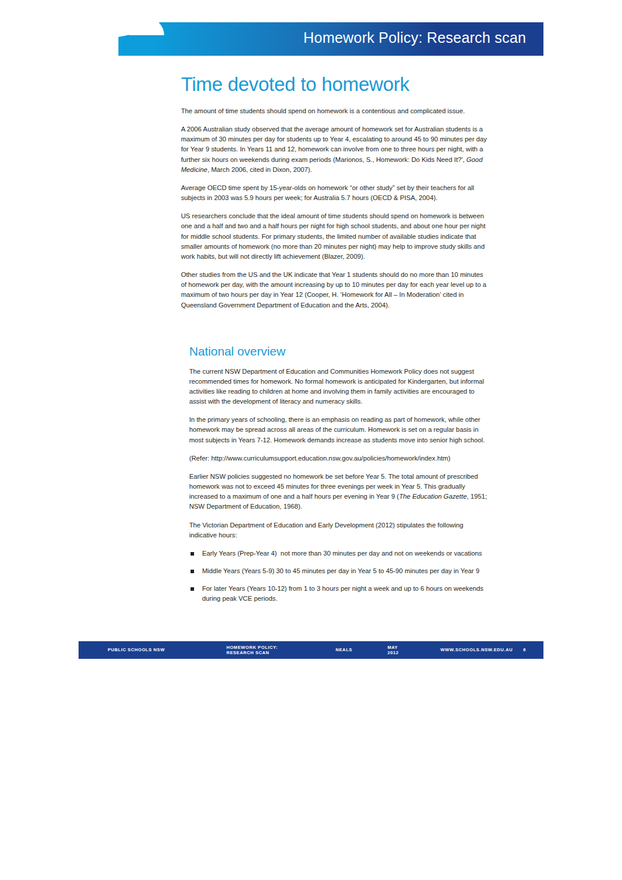Homework Policy: Research scan
Time devoted to homework
The amount of time students should spend on homework is a contentious and complicated issue.
A 2006 Australian study observed that the average amount of homework set for Australian students is a maximum of 30 minutes per day for students up to Year 4, escalating to around 45 to 90 minutes per day for Year 9 students. In Years 11 and 12, homework can involve from one to three hours per night, with a further six hours on weekends during exam periods (Marionos, S., Homework: Do Kids Need It?', Good Medicine, March 2006, cited in Dixon, 2007).
Average OECD time spent by 15-year-olds on homework “or other study” set by their teachers for all subjects in 2003 was 5.9 hours per week; for Australia 5.7 hours (OECD & PISA, 2004).
US researchers conclude that the ideal amount of time students should spend on homework is between one and a half and two and a half hours per night for high school students, and about one hour per night for middle school students. For primary students, the limited number of available studies indicate that smaller amounts of homework (no more than 20 minutes per night) may help to improve study skills and work habits, but will not directly lift achievement (Blazer, 2009).
Other studies from the US and the UK indicate that Year 1 students should do no more than 10 minutes of homework per day, with the amount increasing by up to 10 minutes per day for each year level up to a maximum of two hours per day in Year 12 (Cooper, H. ‘Homework for All – In Moderation’ cited in Queensland Government Department of Education and the Arts, 2004).
National overview
The current NSW Department of Education and Communities Homework Policy does not suggest recommended times for homework. No formal homework is anticipated for Kindergarten, but informal activities like reading to children at home and involving them in family activities are encouraged to assist with the development of literacy and numeracy skills.
In the primary years of schooling, there is an emphasis on reading as part of homework, while other homework may be spread across all areas of the curriculum. Homework is set on a regular basis in most subjects in Years 7-12. Homework demands increase as students move into senior high school.
(Refer: http://www.curriculumsupport.education.nsw.gov.au/policies/homework/index.htm)
Earlier NSW policies suggested no homework be set before Year 5. The total amount of prescribed homework was not to exceed 45 minutes for three evenings per week in Year 5. This gradually increased to a maximum of one and a half hours per evening in Year 9 (The Education Gazette, 1951; NSW Department of Education, 1968).
The Victorian Department of Education and Early Development (2012) stipulates the following indicative hours:
Early Years (Prep-Year 4) not more than 30 minutes per day and not on weekends or vacations
Middle Years (Years 5-9) 30 to 45 minutes per day in Year 5 to 45-90 minutes per day in Year 9
For later Years (Years 10-12) from 1 to 3 hours per night a week and up to 6 hours on weekends during peak VCE periods.
Public Schools NSW Homework Policy: Research scan NEALS May 2012 www.schools.nsw.edu.au 6